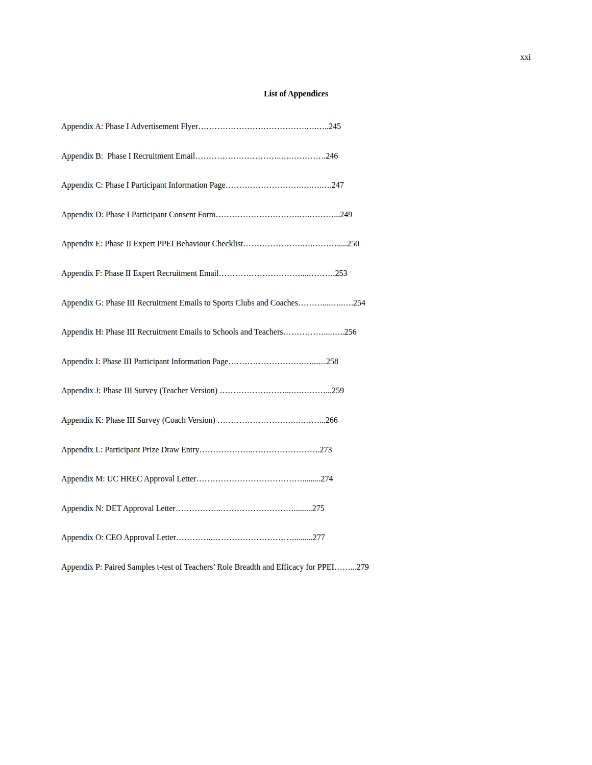xxi
List of Appendices
Appendix A: Phase I Advertisement Flyer………………………………….….…..245
Appendix B: Phase I Recruitment Email…………………………..….………….246
Appendix C: Phase I Participant Information Page……………………….….….….247
Appendix D: Phase I Participant Consent Form………………………….….………...249
Appendix E: Phase II Expert PPEI Behaviour Checklist………………….….……….....250
Appendix F: Phase II Expert Recruitment Email…………………………....……….253
Appendix G: Phase III Recruitment Emails to Sports Clubs and Coaches………....…..….254
Appendix H: Phase III Recruitment Emails to Schools and Teachers……………....…..256
Appendix I: Phase III Participant Information Page……………………….…...…258
Appendix J: Phase III Survey (Teacher Version) ……………………...….………...259
Appendix K: Phase III Survey (Coach Version) ……………………….….……...266
Appendix L: Participant Prize Draw Entry………………..…………………….273
Appendix M: UC HREC Approval Letter………………………………….........274
Appendix N: DET Approval Letter……………..……………………….........275
Appendix O: CEO Approval Letter…………..………………………….........277
Appendix P: Paired Samples t-test of Teachers’ Role Breadth and Efficacy for PPEI……...279